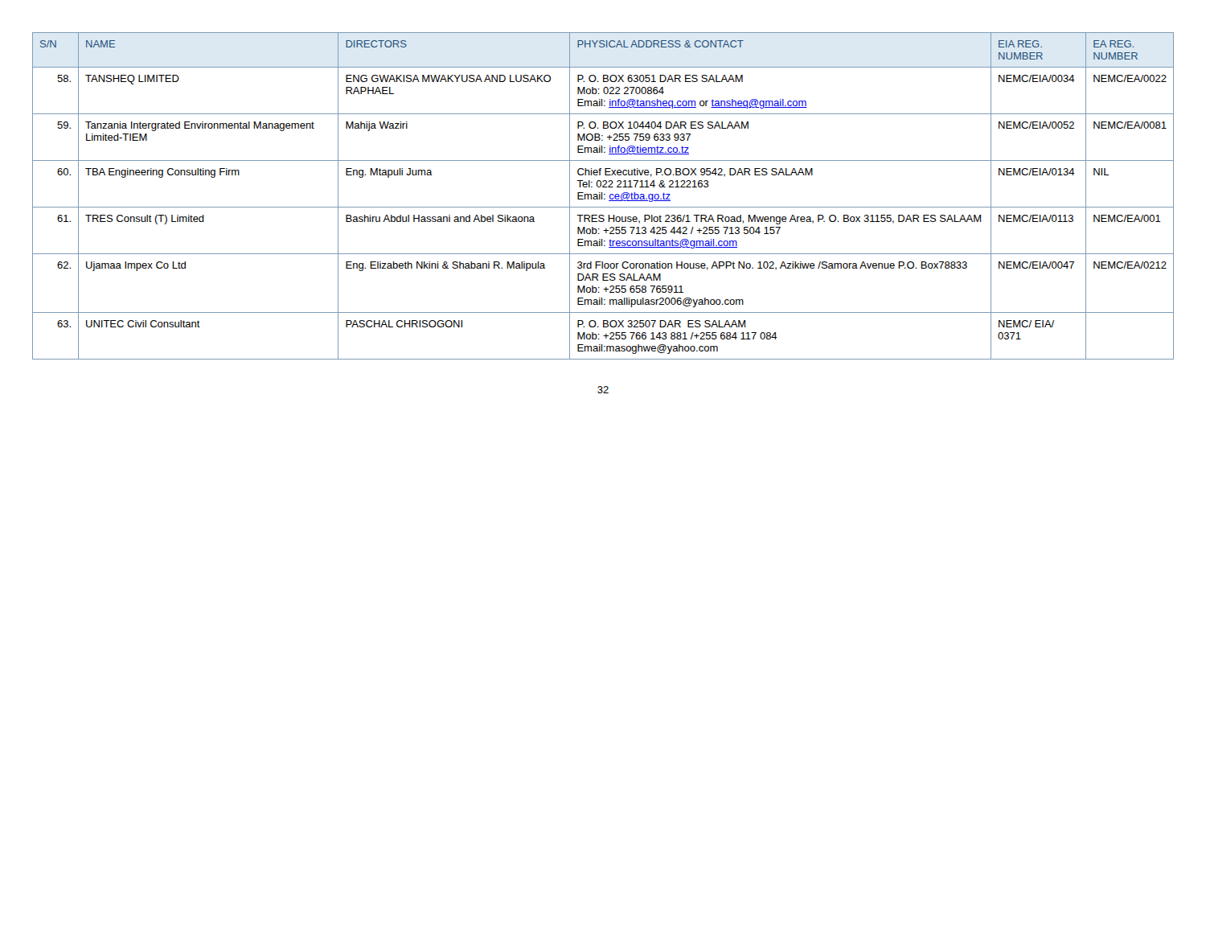| S/N | NAME | DIRECTORS | PHYSICAL ADDRESS & CONTACT | EIA REG. NUMBER | EA REG. NUMBER |
| --- | --- | --- | --- | --- | --- |
| 58. | TANSHEQ LIMITED | ENG GWAKISA MWAKYUSA AND LUSAKO RAPHAEL | P. O. BOX 63051 DAR ES SALAAM Mob: 022 2700864 Email: info@tansheq.com or tansheq@gmail.com | NEMC/EIA/0034 | NEMC/EA/0022 |
| 59. | Tanzania Intergrated Environmental Management Limited-TIEM | Mahija Waziri | P. O. BOX 104404 DAR ES SALAAM MOB: +255 759 633 937 Email: info@tiemtz.co.tz | NEMC/EIA/0052 | NEMC/EA/0081 |
| 60. | TBA Engineering Consulting Firm | Eng. Mtapuli Juma | Chief Executive, P.O.BOX 9542, DAR ES SALAAM Tel: 022 2117114 & 2122163 Email: ce@tba.go.tz | NEMC/EIA/0134 | NIL |
| 61. | TRES Consult (T) Limited | Bashiru Abdul Hassani and Abel Sikaona | TRES House, Plot 236/1 TRA Road, Mwenge Area, P. O. Box 31155, DAR ES SALAAM Mob: +255 713 425 442 / +255 713 504 157 Email: tresconsultants@gmail.com | NEMC/EIA/0113 | NEMC/EA/001 |
| 62. | Ujamaa Impex Co Ltd | Eng. Elizabeth Nkini & Shabani R. Malipula | 3rd Floor Coronation House, APPt No. 102, Azikiwe /Samora Avenue P.O. Box78833 DAR ES SALAAM Mob: +255 658 765911 Email: mallipulasr2006@yahoo.com | NEMC/EIA/0047 | NEMC/EA/0212 |
| 63. | UNITEC Civil Consultant | PASCHAL CHRISOGONI | P. O. BOX 32507 DAR ES SALAAM Mob: +255 766 143 881 /+255 684 117 084 Email:masoghwe@yahoo.com | NEMC/ EIA/ 0371 | |
32